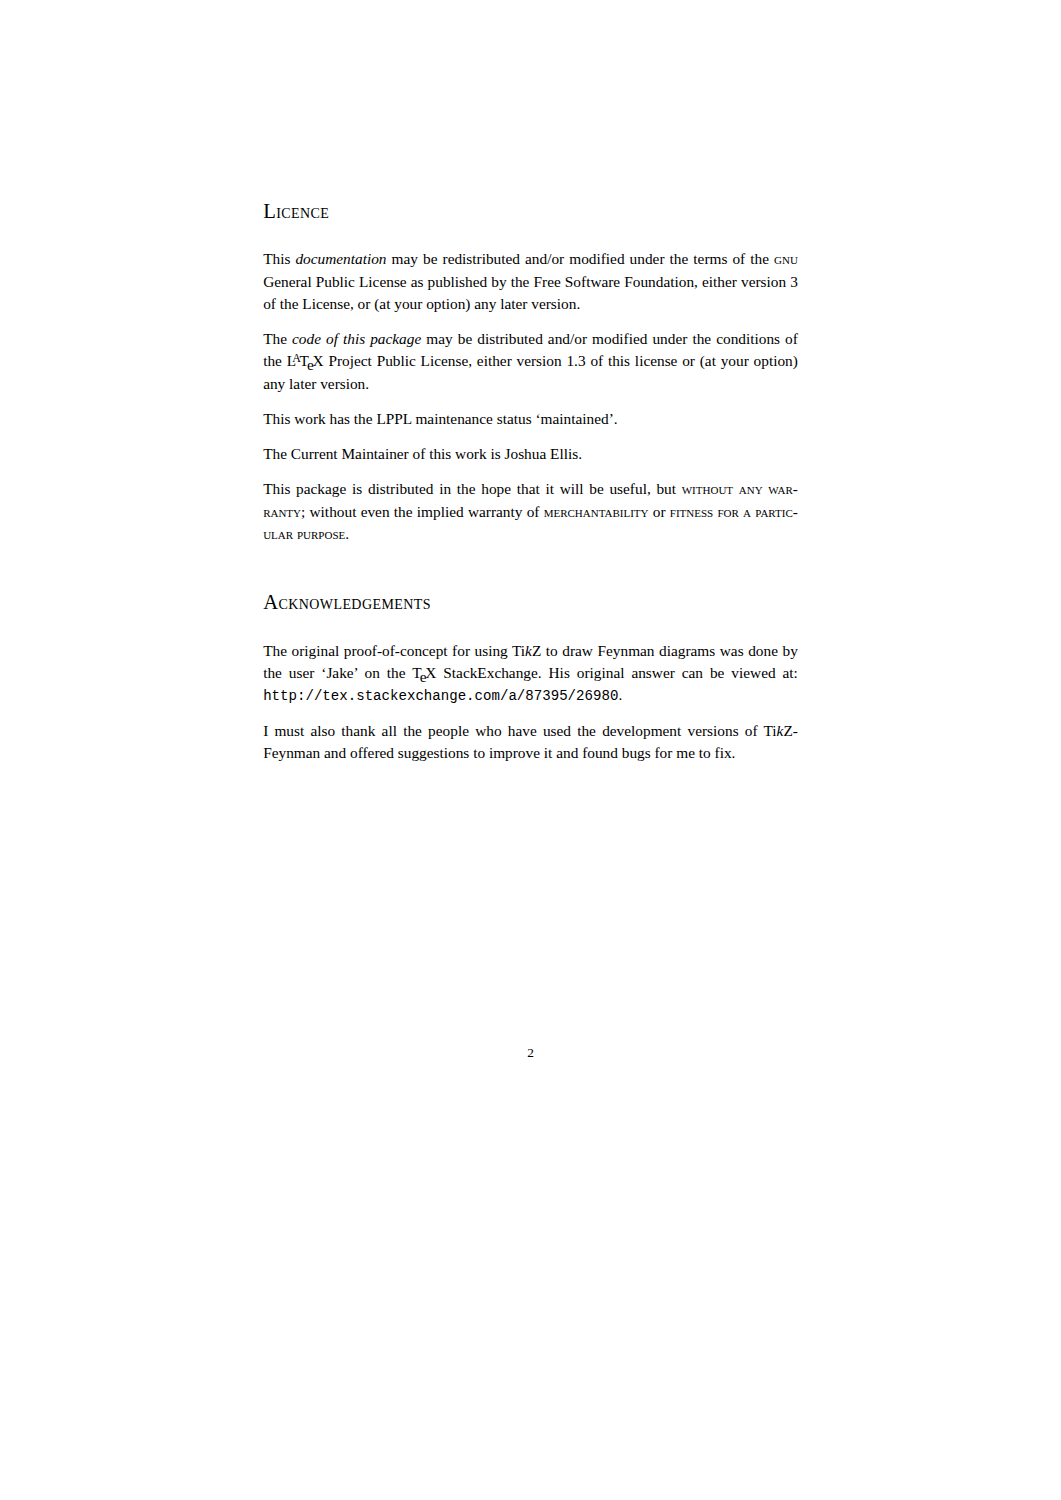Licence
This documentation may be redistributed and/or modified under the terms of the gnu General Public License as published by the Free Software Foundation, either version 3 of the License, or (at your option) any later version.
The code of this package may be distributed and/or modified under the conditions of the La Te X Project Public License, either version 1.3 of this license or (at your option) any later version.
This work has the LPPL maintenance status ‘maintained’.
The Current Maintainer of this work is Joshua Ellis.
This package is distributed in the hope that it will be useful, but without any warranty; without even the implied warranty of merchantability or fitness for a particular purpose.
Acknowledgements
The original proof-of-concept for using Tik Z to draw Feynman diagrams was done by the user ‘Jake’ on the Te X StackExchange. His original answer can be viewed at: http://tex.stackexchange.com/a/87395/26980.
I must also thank all the people who have used the development versions of Tik Z-Feynman and offered suggestions to improve it and found bugs for me to fix.
2